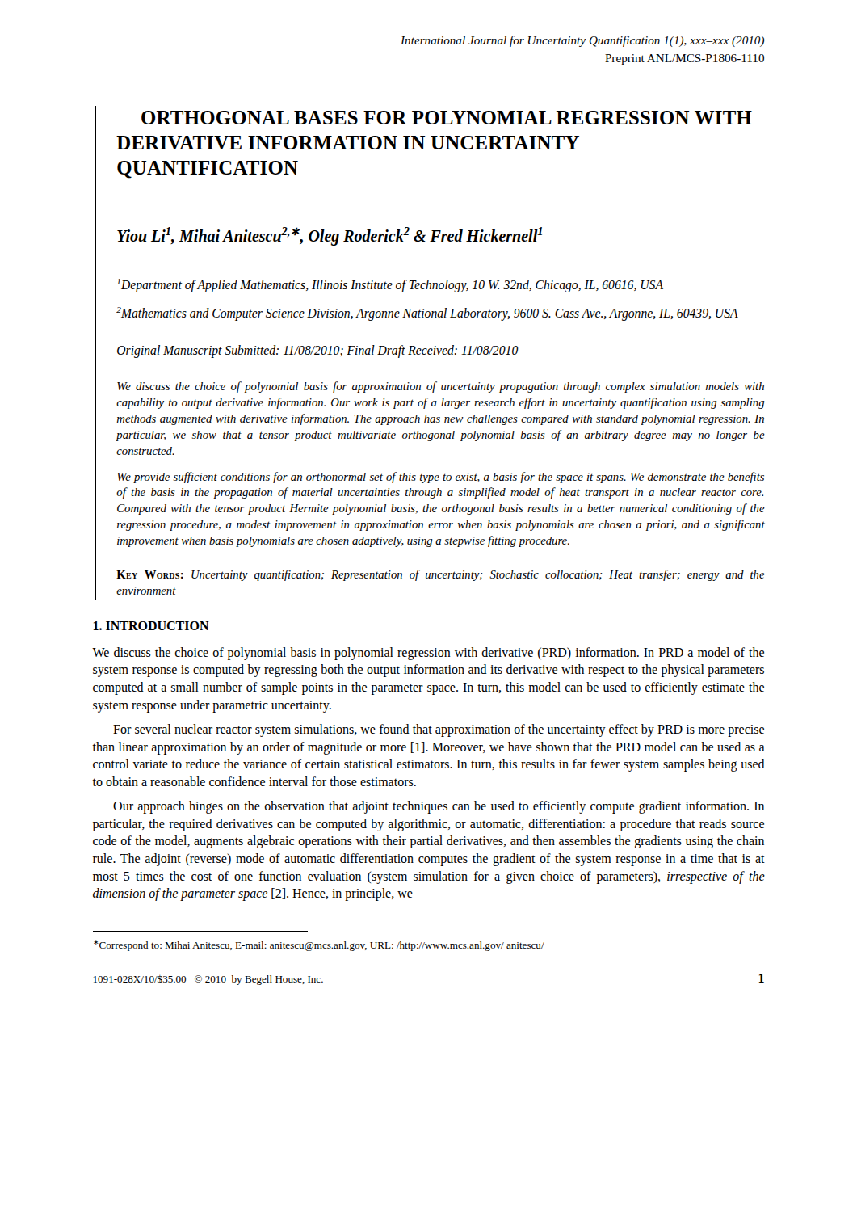International Journal for Uncertainty Quantification 1(1), xxx–xxx (2010)
Preprint ANL/MCS-P1806-1110
Orthogonal bases for polynomial regression with derivative information in uncertainty quantification
Yiou Li1, Mihai Anitescu2,∗, Oleg Roderick2 & Fred Hickernell1
1Department of Applied Mathematics, Illinois Institute of Technology, 10 W. 32nd, Chicago, IL, 60616, USA
2Mathematics and Computer Science Division, Argonne National Laboratory, 9600 S. Cass Ave., Argonne, IL, 60439, USA
Original Manuscript Submitted: 11/08/2010; Final Draft Received: 11/08/2010
We discuss the choice of polynomial basis for approximation of uncertainty propagation through complex simulation models with capability to output derivative information. Our work is part of a larger research effort in uncertainty quantification using sampling methods augmented with derivative information. The approach has new challenges compared with standard polynomial regression. In particular, we show that a tensor product multivariate orthogonal polynomial basis of an arbitrary degree may no longer be constructed.
We provide sufficient conditions for an orthonormal set of this type to exist, a basis for the space it spans. We demonstrate the benefits of the basis in the propagation of material uncertainties through a simplified model of heat transport in a nuclear reactor core. Compared with the tensor product Hermite polynomial basis, the orthogonal basis results in a better numerical conditioning of the regression procedure, a modest improvement in approximation error when basis polynomials are chosen a priori, and a significant improvement when basis polynomials are chosen adaptively, using a stepwise fitting procedure.
Key Words: Uncertainty quantification; Representation of uncertainty; Stochastic collocation; Heat transfer; energy and the environment
1. Introduction
We discuss the choice of polynomial basis in polynomial regression with derivative (PRD) information. In PRD a model of the system response is computed by regressing both the output information and its derivative with respect to the physical parameters computed at a small number of sample points in the parameter space. In turn, this model can be used to efficiently estimate the system response under parametric uncertainty.
For several nuclear reactor system simulations, we found that approximation of the uncertainty effect by PRD is more precise than linear approximation by an order of magnitude or more [1]. Moreover, we have shown that the PRD model can be used as a control variate to reduce the variance of certain statistical estimators. In turn, this results in far fewer system samples being used to obtain a reasonable confidence interval for those estimators.
Our approach hinges on the observation that adjoint techniques can be used to efficiently compute gradient information. In particular, the required derivatives can be computed by algorithmic, or automatic, differentiation: a procedure that reads source code of the model, augments algebraic operations with their partial derivatives, and then assembles the gradients using the chain rule. The adjoint (reverse) mode of automatic differentiation computes the gradient of the system response in a time that is at most 5 times the cost of one function evaluation (system simulation for a given choice of parameters), irrespective of the dimension of the parameter space [2]. Hence, in principle, we
∗Correspond to: Mihai Anitescu, E-mail: anitescu@mcs.anl.gov, URL: /http://www.mcs.anl.gov/ anitescu/
1091-028X/10/$35.00 © 2010 by Begell House, Inc. 1